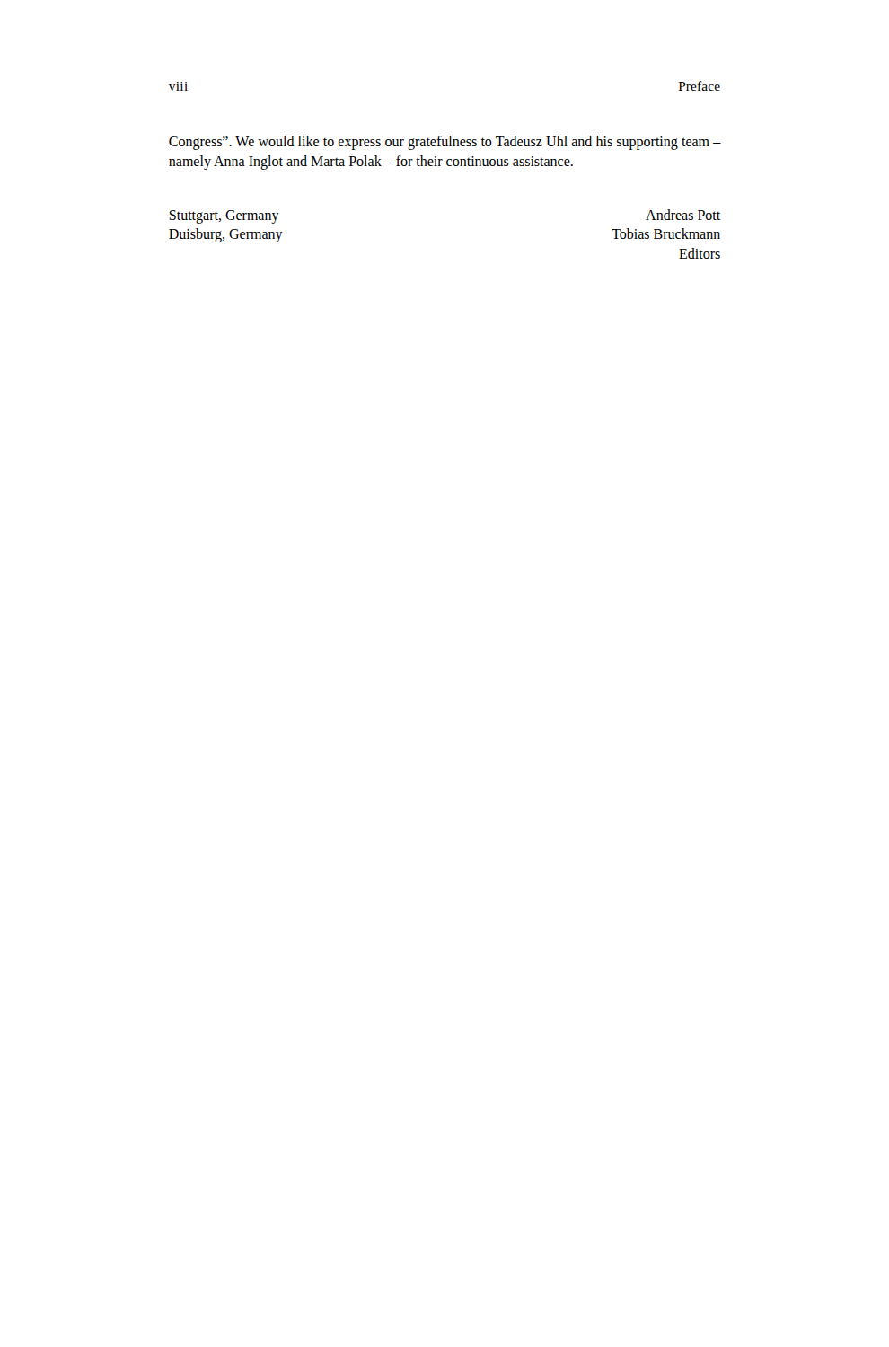viii Preface
Congress”. We would like to express our gratefulness to Tadeusz Uhl and his supporting team – namely Anna Inglot and Marta Polak – for their continuous assistance.
| Stuttgart, Germany | Andreas Pott |
| Duisburg, Germany | Tobias Bruckmann |
| | Editors |